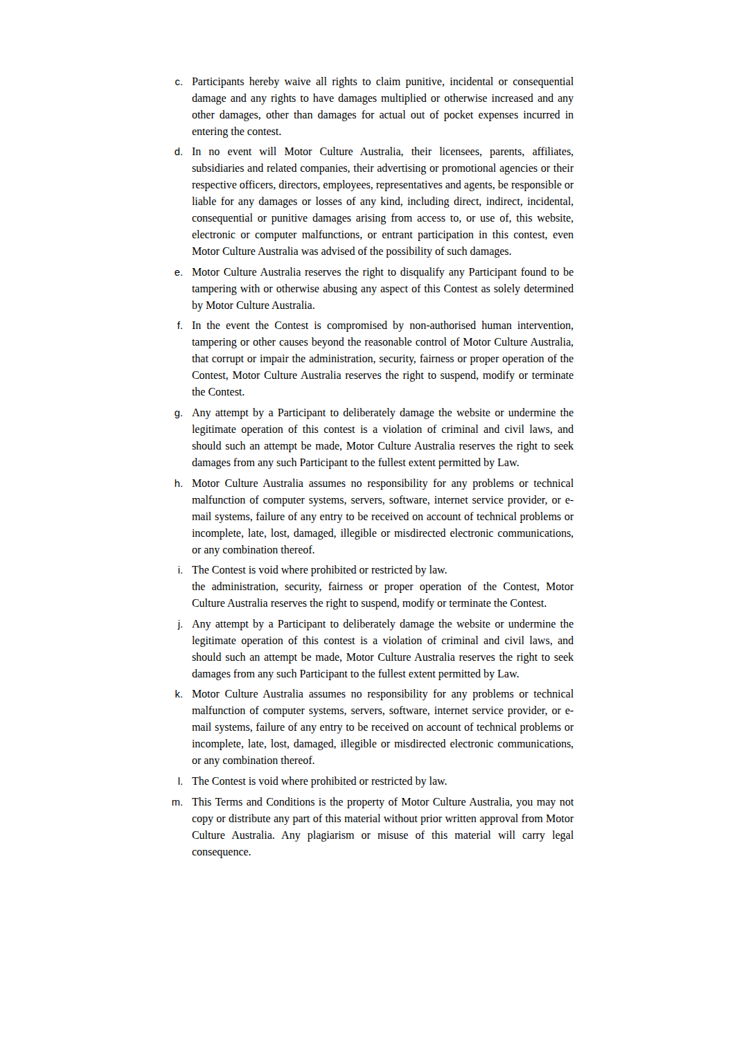Participants hereby waive all rights to claim punitive, incidental or consequential damage and any rights to have damages multiplied or otherwise increased and any other damages, other than damages for actual out of pocket expenses incurred in entering the contest.
In no event will Motor Culture Australia, their licensees, parents, affiliates, subsidiaries and related companies, their advertising or promotional agencies or their respective officers, directors, employees, representatives and agents, be responsible or liable for any damages or losses of any kind, including direct, indirect, incidental, consequential or punitive damages arising from access to, or use of, this website, electronic or computer malfunctions, or entrant participation in this contest, even Motor Culture Australia was advised of the possibility of such damages.
Motor Culture Australia reserves the right to disqualify any Participant found to be tampering with or otherwise abusing any aspect of this Contest as solely determined by Motor Culture Australia.
In the event the Contest is compromised by non-authorised human intervention, tampering or other causes beyond the reasonable control of Motor Culture Australia, that corrupt or impair the administration, security, fairness or proper operation of the Contest, Motor Culture Australia reserves the right to suspend, modify or terminate the Contest.
Any attempt by a Participant to deliberately damage the website or undermine the legitimate operation of this contest is a violation of criminal and civil laws, and should such an attempt be made, Motor Culture Australia reserves the right to seek damages from any such Participant to the fullest extent permitted by Law.
Motor Culture Australia assumes no responsibility for any problems or technical malfunction of computer systems, servers, software, internet service provider, or e-mail systems, failure of any entry to be received on account of technical problems or incomplete, late, lost, damaged, illegible or misdirected electronic communications, or any combination thereof.
The Contest is void where prohibited or restricted by law.the administration, security, fairness or proper operation of the Contest, Motor Culture Australia reserves the right to suspend, modify or terminate the Contest.
Any attempt by a Participant to deliberately damage the website or undermine the legitimate operation of this contest is a violation of criminal and civil laws, and should such an attempt be made, Motor Culture Australia reserves the right to seek damages from any such Participant to the fullest extent permitted by Law.
Motor Culture Australia assumes no responsibility for any problems or technical malfunction of computer systems, servers, software, internet service provider, or e-mail systems, failure of any entry to be received on account of technical problems or incomplete, late, lost, damaged, illegible or misdirected electronic communications, or any combination thereof.
The Contest is void where prohibited or restricted by law.
This Terms and Conditions is the property of Motor Culture Australia, you may not copy or distribute any part of this material without prior written approval from Motor Culture Australia. Any plagiarism or misuse of this material will carry legal consequence.